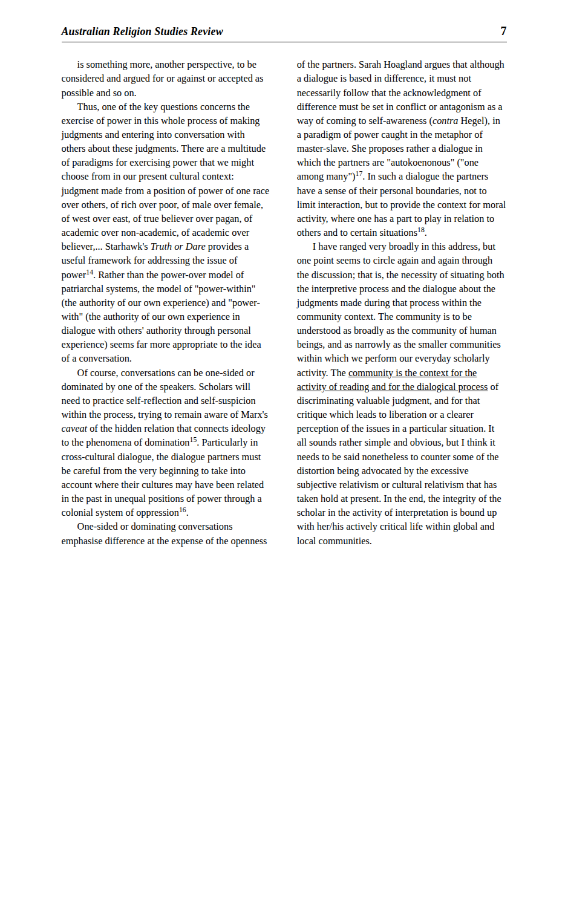Australian Religion Studies Review 7
is something more, another perspective, to be considered and argued for or against or accepted as possible and so on.
Thus, one of the key questions concerns the exercise of power in this whole process of making judgments and entering into conversation with others about these judgments. There are a multitude of paradigms for exercising power that we might choose from in our present cultural context: judgment made from a position of power of one race over others, of rich over poor, of male over female, of west over east, of true believer over pagan, of academic over non-academic, of academic over believer,... Starhawk's Truth or Dare provides a useful framework for addressing the issue of power14. Rather than the power-over model of patriarchal systems, the model of "power-within" (the authority of our own experience) and "power-with" (the authority of our own experience in dialogue with others' authority through personal experience) seems far more appropriate to the idea of a conversation.
Of course, conversations can be one-sided or dominated by one of the speakers. Scholars will need to practice self-reflection and self-suspicion within the process, trying to remain aware of Marx's caveat of the hidden relation that connects ideology to the phenomena of domination15. Particularly in cross-cultural dialogue, the dialogue partners must be careful from the very beginning to take into account where their cultures may have been related in the past in unequal positions of power through a colonial system of oppression16.
One-sided or dominating conversations emphasise difference at the expense of the openness of the partners. Sarah Hoagland argues that although a dialogue is based in difference, it must not necessarily follow that the acknowledgment of difference must be set in conflict or antagonism as a way of coming to self-awareness (contra Hegel), in a paradigm of power caught in the metaphor of master-slave. She proposes rather a dialogue in which the partners are "autokoenonous" ("one among many")17. In such a dialogue the partners have a sense of their personal boundaries, not to limit interaction, but to provide the context for moral activity, where one has a part to play in relation to others and to certain situations18.
I have ranged very broadly in this address, but one point seems to circle again and again through the discussion; that is, the necessity of situating both the interpretive process and the dialogue about the judgments made during that process within the community context. The community is to be understood as broadly as the community of human beings, and as narrowly as the smaller communities within which we perform our everyday scholarly activity. The community is the context for the activity of reading and for the dialogical process of discriminating valuable judgment, and for that critique which leads to liberation or a clearer perception of the issues in a particular situation. It all sounds rather simple and obvious, but I think it needs to be said nonetheless to counter some of the distortion being advocated by the excessive subjective relativism or cultural relativism that has taken hold at present. In the end, the integrity of the scholar in the activity of interpretation is bound up with her/his actively critical life within global and local communities.